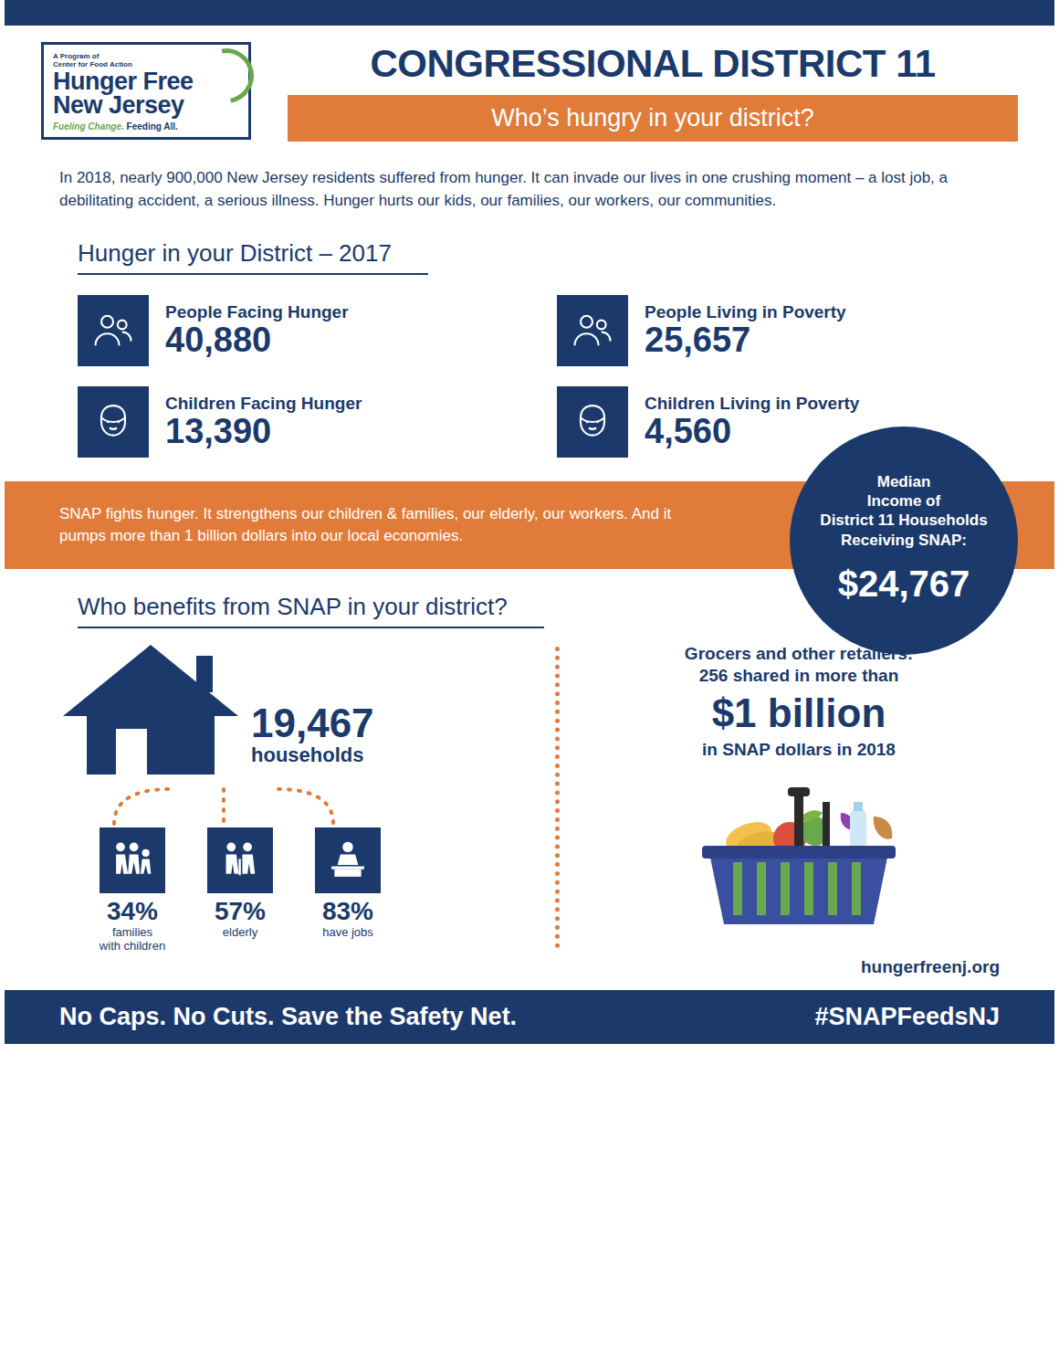A Program of
Center for Food Action
Hunger Free
New Jersey
Fueling Change. Feeding All.
CONGRESSIONAL DISTRICT 11
Who’s hungry in your district?
In 2018, nearly 900,000 New Jersey residents suffered from hunger. It can invade our lives in one crushing moment – a lost job, a debilitating accident, a serious illness. Hunger hurts our kids, our families, our workers, our communities.
Hunger in your District – 2017
People Facing Hunger
40,880
People Living in Poverty
25,657
Children Facing Hunger
13,390
Children Living in Poverty
4,560
SNAP fights hunger. It strengthens our children & families, our elderly, our workers. And it pumps more than 1 billion dollars into our local economies.
Median
Income of
District 11 Households
Receiving SNAP:
$24,767
Who benefits from SNAP in your district?
19,467
households
34%
families
with children
57%
elderly
83%
have jobs
Grocers and other retailers:
256 shared in more than
$1 billion
in SNAP dollars in 2018
hungerfreenj.org
No Caps. No Cuts. Save the Safety Net.
#SNAPFeedsNJ